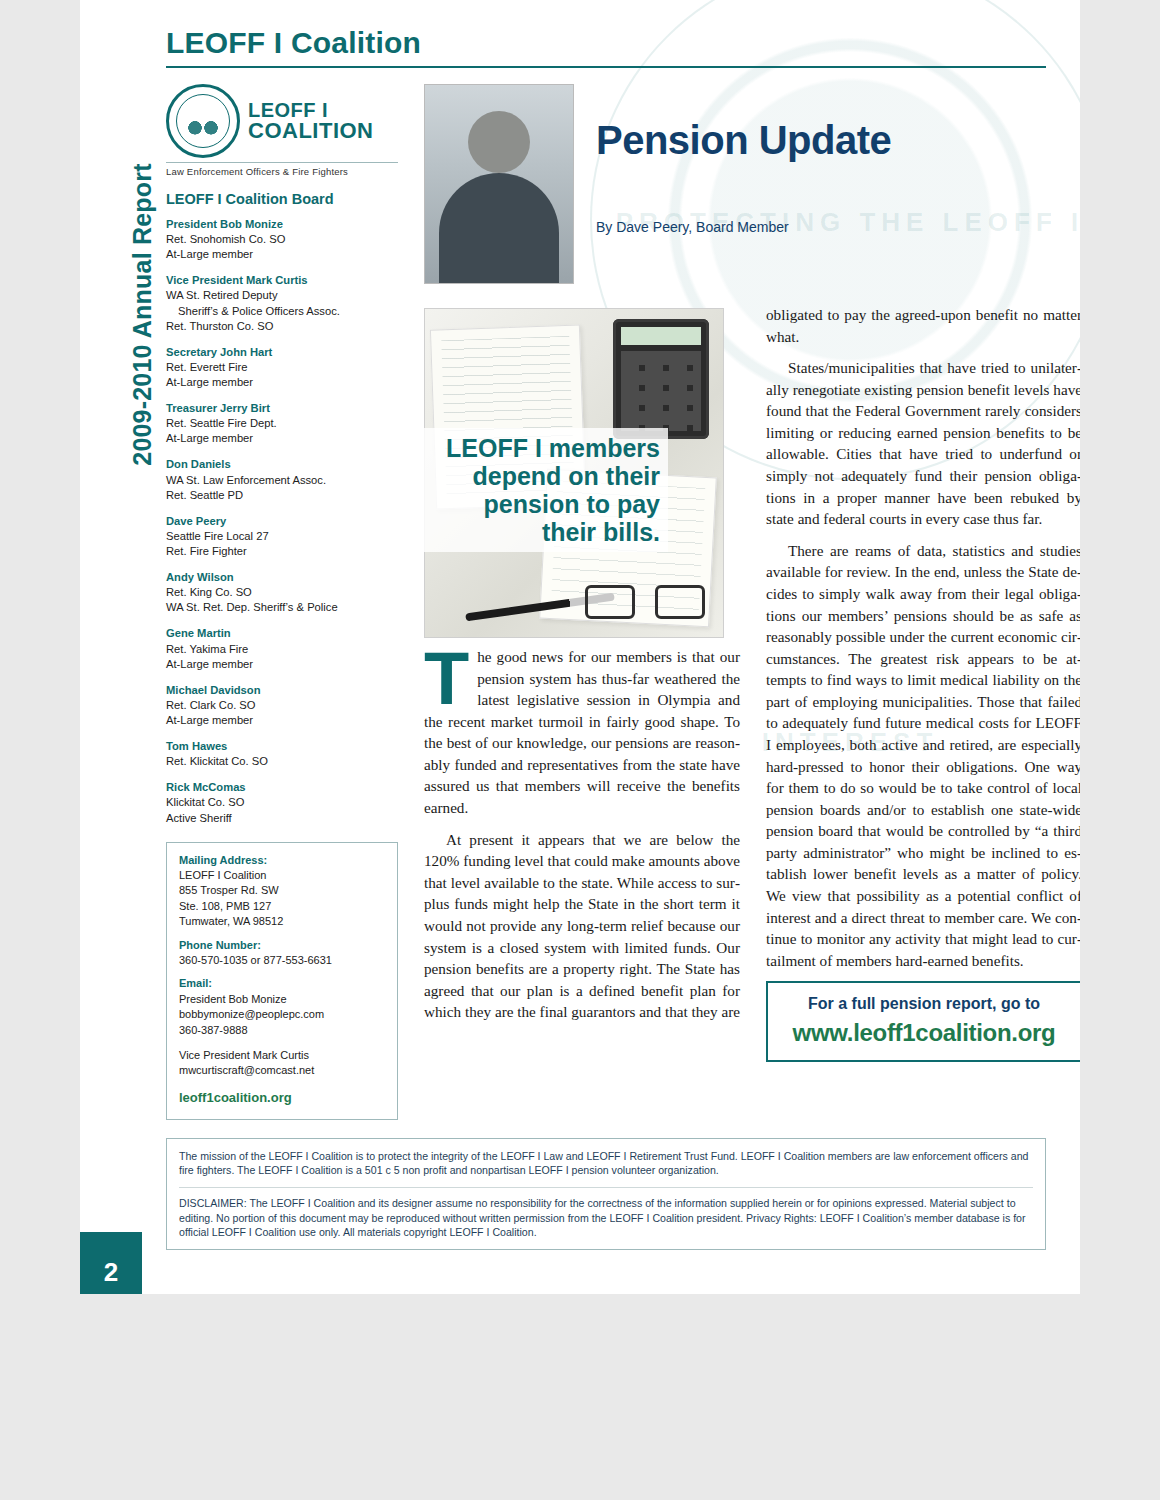2009-2010 Annual Report
2
LEOFF I Coalition
LEOFF I
COALITION
Law Enforcement Officers & Fire Fighters
LEOFF I Coalition Board
President Bob Monize
Ret. Snohomish Co. SO
At-Large member
Vice President Mark Curtis
WA St. Retired Deputy
Sheriff’s & Police Officers Assoc. Ret. Thurston Co. SO
Secretary John Hart
Ret. Everett Fire
At-Large member
Treasurer Jerry Birt
Ret. Seattle Fire Dept.
At-Large member
Don Daniels
WA St. Law Enforcement Assoc.
Ret. Seattle PD
Dave Peery
Seattle Fire Local 27
Ret. Fire Fighter
Andy Wilson
Ret. King Co. SO
WA St. Ret. Dep. Sheriff’s & Police
Gene Martin
Ret. Yakima Fire
At-Large member
Michael Davidson
Ret. Clark Co. SO
At-Large member
Tom Hawes
Ret. Klickitat Co. SO
Rick McComas
Klickitat Co. SO
Active Sheriff
Mailing Address: LEOFF I Coalition
855 Trosper Rd. SW
Ste. 108, PMB 127
Tumwater, WA 98512 Phone Number: 360-570-1035 or 877-553-6631 Email: President Bob Monize
bobbymonize@peoplepc.com
360-387-9888 Vice President Mark Curtis
mwcurtiscraft@comcast.net leoff1coalition.org
Pension Update
By Dave Peery, Board Member
LEOFF I members depend on their pension to pay their bills.
The good news for our members is that our pension system has thus-far weathered the latest legislative session in Olympia and the recent market turmoil in fairly good shape. To the best of our knowledge, our pensions are reasonably funded and representatives from the state have assured us that members will receive the benefits earned.
At present it appears that we are below the 120% funding level that could make amounts above that level available to the state. While access to surplus funds might help the State in the short term it would not provide any long-term relief because our system is a closed system with limited funds. Our pension benefits are a property right. The State has agreed that our plan is a defined benefit plan for which they are the final guarantors and that they are obligated to pay the agreed-upon benefit no matter what.
States/municipalities that have tried to unilaterally renegotiate existing pension benefit levels have found that the Federal Government rarely considers limiting or reducing earned pension benefits to be allowable. Cities that have tried to underfund or simply not adequately fund their pension obligations in a proper manner have been rebuked by state and federal courts in every case thus far.
There are reams of data, statistics and studies available for review. In the end, unless the State decides to simply walk away from their legal obligations our members’ pensions should be as safe as reasonably possible under the current economic circumstances. The greatest risk appears to be attempts to find ways to limit medical liability on the part of employing municipalities. Those that failed to adequately fund future medical costs for LEOFF I employees, both active and retired, are especially hard-pressed to honor their obligations. One way for them to do so would be to take control of local pension boards and/or to establish one state-wide pension board that would be controlled by “a third party administrator” who might be inclined to establish lower benefit levels as a matter of policy. We view that possibility as a potential conflict of interest and a direct threat to member care. We continue to monitor any activity that might lead to curtailment of members hard-earned benefits.
For a full pension report, go to
www.leoff1coalition.org
The mission of the LEOFF I Coalition is to protect the integrity of the LEOFF I Law and LEOFF I Retirement Trust Fund. LEOFF I Coalition members are law enforcement officers and fire fighters. The LEOFF I Coalition is a 501 c 5 non profit and nonpartisan LEOFF I pension volunteer organization.
DISCLAIMER: The LEOFF I Coalition and its designer assume no responsibility for the correctness of the information supplied herein or for opinions expressed. Material subject to editing. No portion of this document may be reproduced without written permission from the LEOFF I Coalition president. Privacy Rights: LEOFF I Coalition’s member database is for official LEOFF I Coalition use only. All materials copyright LEOFF I Coalition.